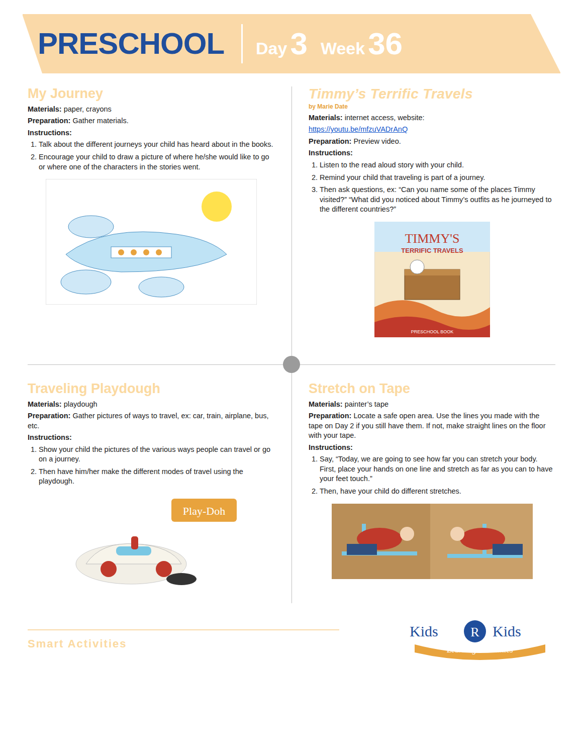PRESCHOOL
Day 3 Week 36
My Journey
Materials: paper, crayons
Preparation: Gather materials.
Instructions:
Talk about the different journeys your child has heard about in the books.
Encourage your child to draw a picture of where he/she would like to go or where one of the characters in the stories went.
Timmy’s Terrific Travels
by Marie Date
Materials: internet access, website:
https://youtu.be/mfzuVADrAnQ
Preparation: Preview video.
Instructions:
Listen to the read aloud story with your child.
Remind your child that traveling is part of a journey.
Then ask questions, ex: “Can you name some of the places Timmy visited?” “What did you noticed about Timmy’s outfits as he journeyed to the different countries?”
Traveling Playdough
Materials: playdough
Preparation: Gather pictures of ways to travel, ex: car, train, airplane, bus, etc.
Instructions:
Show your child the pictures of the various ways people can travel or go on a journey.
Then have him/her make the different modes of travel using the playdough.
Stretch on Tape
Materials: painter’s tape
Preparation: Locate a safe open area. Use the lines you made with the tape on Day 2 if you still have them. If not, make straight lines on the floor with your tape.
Instructions:
Say, “Today, we are going to see how far you can stretch your body. First, place your hands on one line and stretch as far as you can to have your feet touch.”
Then, have your child do different stretches.
Smart Activities